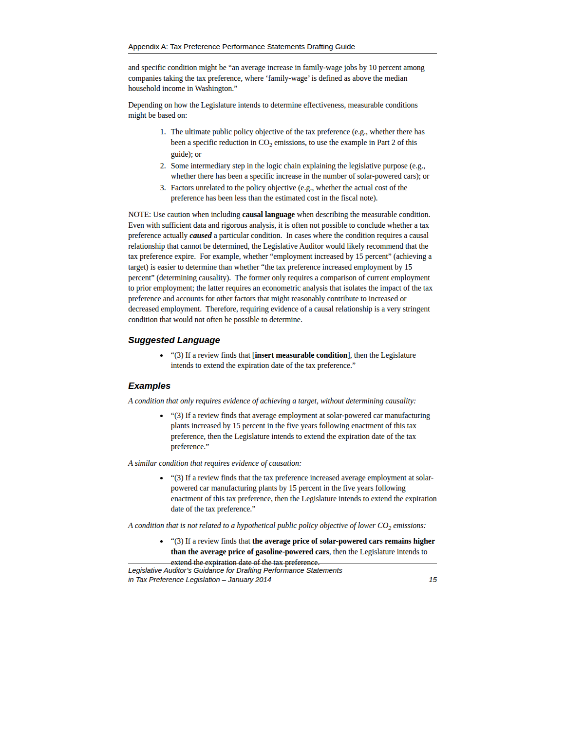Appendix A: Tax Preference Performance Statements Drafting Guide
and specific condition might be “an average increase in family-wage jobs by 10 percent among companies taking the tax preference, where ‘family-wage’ is defined as above the median household income in Washington.”
Depending on how the Legislature intends to determine effectiveness, measurable conditions might be based on:
The ultimate public policy objective of the tax preference (e.g., whether there has been a specific reduction in CO2 emissions, to use the example in Part 2 of this guide); or
Some intermediary step in the logic chain explaining the legislative purpose (e.g., whether there has been a specific increase in the number of solar-powered cars); or
Factors unrelated to the policy objective (e.g., whether the actual cost of the preference has been less than the estimated cost in the fiscal note).
NOTE: Use caution when including causal language when describing the measurable condition. Even with sufficient data and rigorous analysis, it is often not possible to conclude whether a tax preference actually caused a particular condition. In cases where the condition requires a causal relationship that cannot be determined, the Legislative Auditor would likely recommend that the tax preference expire. For example, whether “employment increased by 15 percent” (achieving a target) is easier to determine than whether “the tax preference increased employment by 15 percent” (determining causality). The former only requires a comparison of current employment to prior employment; the latter requires an econometric analysis that isolates the impact of the tax preference and accounts for other factors that might reasonably contribute to increased or decreased employment. Therefore, requiring evidence of a causal relationship is a very stringent condition that would not often be possible to determine.
Suggested Language
“(3) If a review finds that [insert measurable condition], then the Legislature intends to extend the expiration date of the tax preference.”
Examples
A condition that only requires evidence of achieving a target, without determining causality:
“(3) If a review finds that average employment at solar-powered car manufacturing plants increased by 15 percent in the five years following enactment of this tax preference, then the Legislature intends to extend the expiration date of the tax preference.”
A similar condition that requires evidence of causation:
“(3) If a review finds that the tax preference increased average employment at solar-powered car manufacturing plants by 15 percent in the five years following enactment of this tax preference, then the Legislature intends to extend the expiration date of the tax preference.”
A condition that is not related to a hypothetical public policy objective of lower CO2 emissions:
“(3) If a review finds that the average price of solar-powered cars remains higher than the average price of gasoline-powered cars, then the Legislature intends to extend the expiration date of the tax preference.
Legislative Auditor’s Guidance for Drafting Performance Statements
in Tax Preference Legislation – January 2014
15